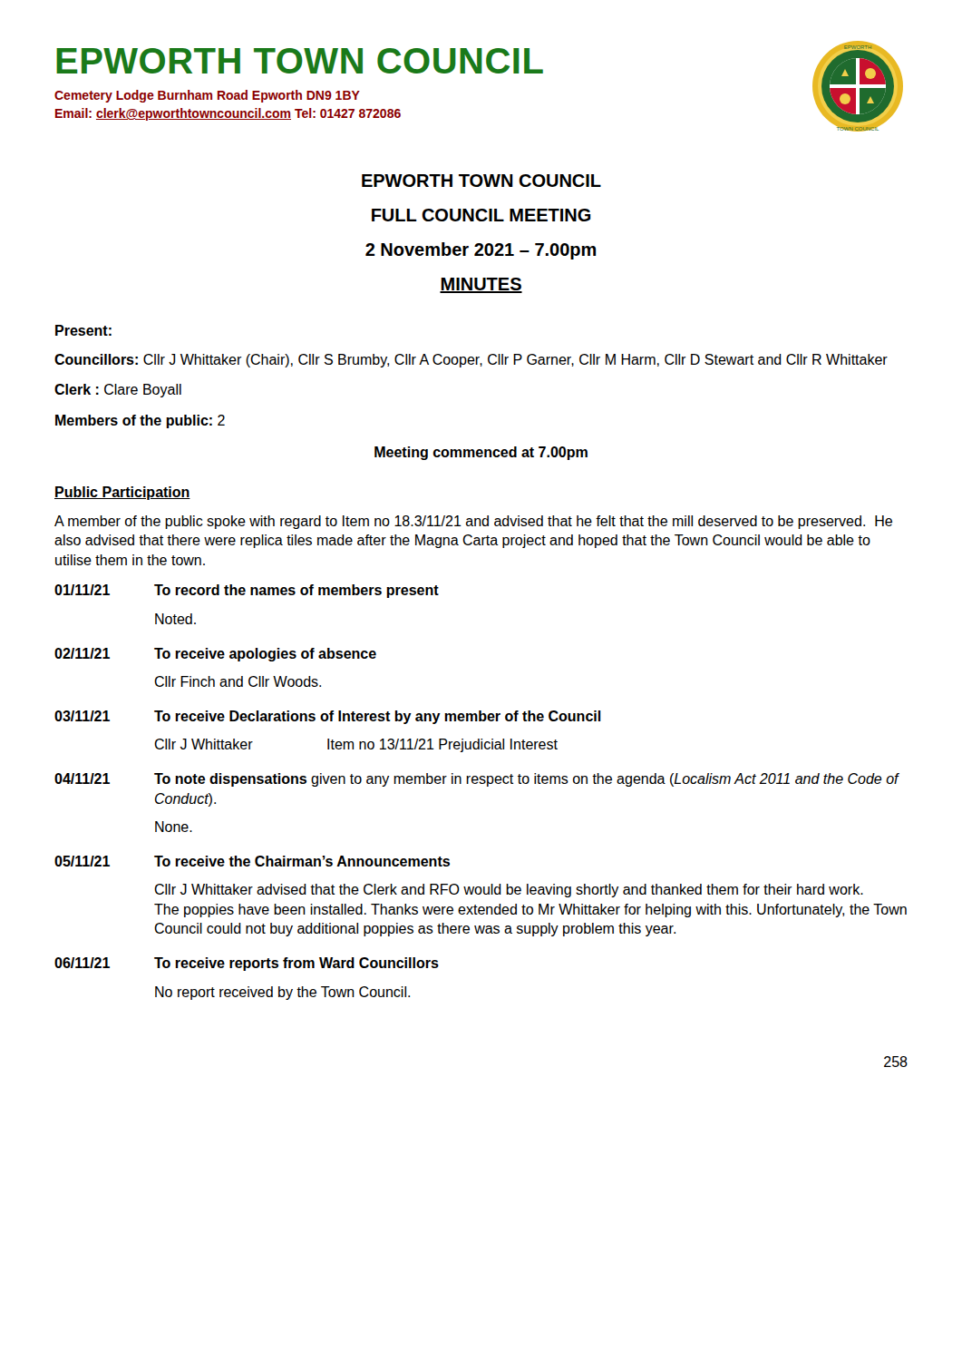EPWORTH TOWN COUNCIL
Cemetery Lodge Burnham Road Epworth DN9 1BY
Email: clerk@epworthtowncouncil.com Tel: 01427 872086
EPWORTH TOWN COUNCIL
EPWORTH TOWN COUNCIL
FULL COUNCIL MEETING
2 November 2021 – 7.00pm
MINUTES
Present:
Councillors: Cllr J Whittaker (Chair), Cllr S Brumby, Cllr A Cooper, Cllr P Garner, Cllr M Harm, Cllr D Stewart and Cllr R Whittaker
Clerk : Clare Boyall
Members of the public: 2
Meeting commenced at 7.00pm
Public Participation
A member of the public spoke with regard to Item no 18.3/11/21 and advised that he felt that the mill deserved to be preserved. He also advised that there were replica tiles made after the Magna Carta project and hoped that the Town Council would be able to utilise them in the town.
| 01/11/21 | To record the names of members present Noted. |
| 02/11/21 | To receive apologies of absence Cllr Finch and Cllr Woods. |
| 03/11/21 | To receive Declarations of Interest by any member of the Council Cllr J Whittaker Item no 13/11/21 Prejudicial Interest |
| 04/11/21 | To note dispensations given to any member in respect to items on the agenda ( Localism Act 2011 and the Code of Conduct ). None. |
| 05/11/21 | To receive the Chairman’s Announcements Cllr J Whittaker advised that the Clerk and RFO would be leaving shortly and thanked them for their hard work. The poppies have been installed. Thanks were extended to Mr Whittaker for helping with this. Unfortunately, the Town Council could not buy additional poppies as there was a supply problem this year. |
| 06/11/21 | To receive reports from Ward Councillors No report received by the Town Council. |
258